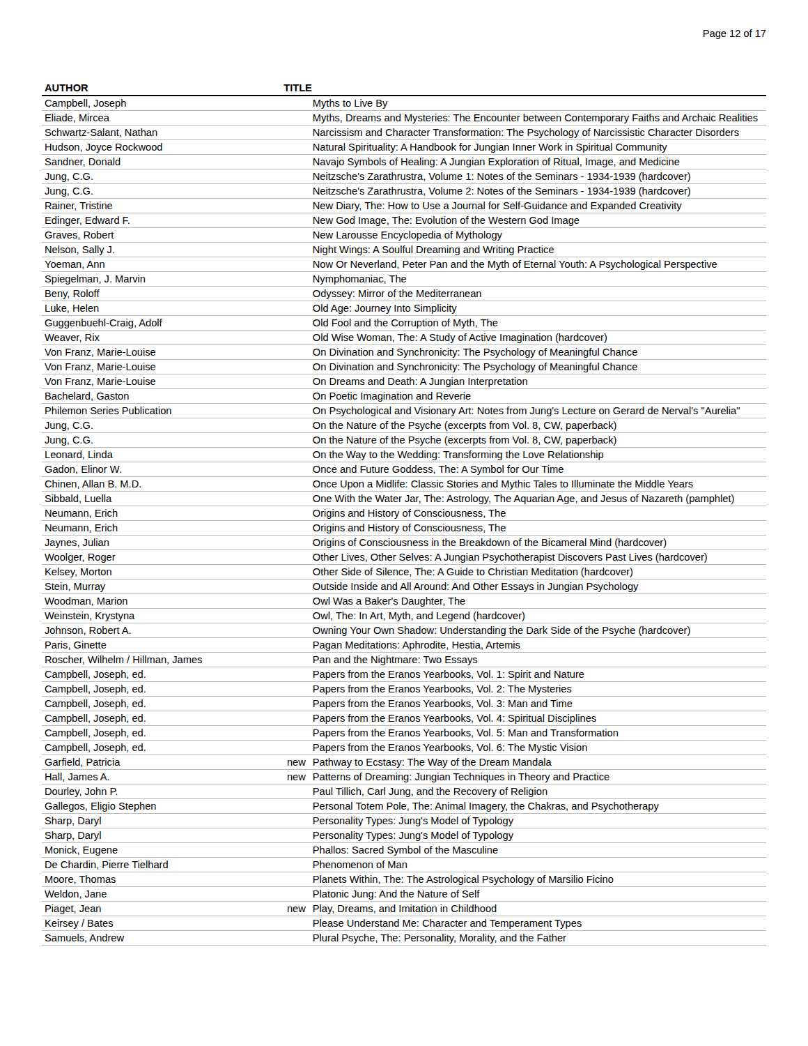Page 12 of 17
| AUTHOR | TITLE |
| --- | --- |
| Campbell, Joseph | | Myths to Live By |
| Eliade, Mircea | | Myths, Dreams and Mysteries: The Encounter between Contemporary Faiths and Archaic Realities |
| Schwartz-Salant, Nathan | | Narcissism and Character Transformation: The Psychology of Narcissistic Character Disorders |
| Hudson, Joyce Rockwood | | Natural Spirituality: A Handbook for Jungian Inner Work in Spiritual Community |
| Sandner, Donald | | Navajo Symbols of Healing: A Jungian Exploration of Ritual, Image, and Medicine |
| Jung, C.G. | | Neitzsche's Zarathrustra, Volume 1: Notes of the Seminars - 1934-1939 (hardcover) |
| Jung, C.G. | | Neitzsche's Zarathrustra, Volume 2: Notes of the Seminars - 1934-1939 (hardcover) |
| Rainer, Tristine | | New Diary, The: How to Use a Journal for Self-Guidance and Expanded Creativity |
| Edinger, Edward F. | | New God Image, The: Evolution of the Western God Image |
| Graves, Robert | | New Larousse Encyclopedia of Mythology |
| Nelson, Sally J. | | Night Wings: A Soulful Dreaming and Writing Practice |
| Yoeman, Ann | | Now Or Neverland, Peter Pan and the Myth of Eternal Youth: A Psychological Perspective |
| Spiegelman, J. Marvin | | Nymphomaniac, The |
| Beny, Roloff | | Odyssey: Mirror of the Mediterranean |
| Luke, Helen | | Old Age: Journey Into Simplicity |
| Guggenbuehl-Craig, Adolf | | Old Fool and the Corruption of Myth, The |
| Weaver, Rix | | Old Wise Woman, The: A Study of Active Imagination (hardcover) |
| Von Franz, Marie-Louise | | On Divination and Synchronicity: The Psychology of Meaningful Chance |
| Von Franz, Marie-Louise | | On Divination and Synchronicity: The Psychology of Meaningful Chance |
| Von Franz, Marie-Louise | | On Dreams and Death: A Jungian Interpretation |
| Bachelard, Gaston | | On Poetic Imagination and Reverie |
| Philemon Series Publication | | On Psychological and Visionary Art: Notes from Jung's Lecture on Gerard de Nerval's "Aurelia" |
| Jung, C.G. | | On the Nature of the Psyche (excerpts from Vol. 8, CW, paperback) |
| Jung, C.G. | | On the Nature of the Psyche (excerpts from Vol. 8, CW, paperback) |
| Leonard, Linda | | On the Way to the Wedding: Transforming the Love Relationship |
| Gadon, Elinor W. | | Once and Future Goddess, The: A Symbol for Our Time |
| Chinen, Allan B. M.D. | | Once Upon a Midlife: Classic Stories and Mythic Tales to Illuminate the Middle Years |
| Sibbald, Luella | | One With the Water Jar, The: Astrology, The Aquarian Age, and Jesus of Nazareth (pamphlet) |
| Neumann, Erich | | Origins and History of Consciousness, The |
| Neumann, Erich | | Origins and History of Consciousness, The |
| Jaynes, Julian | | Origins of Consciousness in the Breakdown of the Bicameral Mind (hardcover) |
| Woolger, Roger | | Other Lives, Other Selves: A Jungian Psychotherapist Discovers Past Lives (hardcover) |
| Kelsey, Morton | | Other Side of Silence, The: A Guide to Christian Meditation (hardcover) |
| Stein, Murray | | Outside Inside and All Around: And Other Essays in Jungian Psychology |
| Woodman, Marion | | Owl Was a Baker's Daughter, The |
| Weinstein, Krystyna | | Owl, The: In Art, Myth, and Legend (hardcover) |
| Johnson, Robert A. | | Owning Your Own Shadow: Understanding the Dark Side of the Psyche (hardcover) |
| Paris, Ginette | | Pagan Meditations: Aphrodite, Hestia, Artemis |
| Roscher, Wilhelm / Hillman, James | | Pan and the Nightmare: Two Essays |
| Campbell, Joseph, ed. | | Papers from the Eranos Yearbooks, Vol. 1: Spirit and Nature |
| Campbell, Joseph, ed. | | Papers from the Eranos Yearbooks, Vol. 2: The Mysteries |
| Campbell, Joseph, ed. | | Papers from the Eranos Yearbooks, Vol. 3: Man and Time |
| Campbell, Joseph, ed. | | Papers from the Eranos Yearbooks, Vol. 4: Spiritual Disciplines |
| Campbell, Joseph, ed. | | Papers from the Eranos Yearbooks, Vol. 5: Man and Transformation |
| Campbell, Joseph, ed. | | Papers from the Eranos Yearbooks, Vol. 6: The Mystic Vision |
| Garfield, Patricia | new | Pathway to Ecstasy: The Way of the Dream Mandala |
| Hall, James A. | new | Patterns of Dreaming: Jungian Techniques in Theory and Practice |
| Dourley, John P. | | Paul Tillich, Carl Jung, and the Recovery of Religion |
| Gallegos, Eligio Stephen | | Personal Totem Pole, The: Animal Imagery, the Chakras, and Psychotherapy |
| Sharp, Daryl | | Personality Types: Jung's Model of Typology |
| Sharp, Daryl | | Personality Types: Jung's Model of Typology |
| Monick, Eugene | | Phallos: Sacred Symbol of the Masculine |
| De Chardin, Pierre Tielhard | | Phenomenon of Man |
| Moore, Thomas | | Planets Within, The: The Astrological Psychology of Marsilio Ficino |
| Weldon, Jane | | Platonic Jung: And the Nature of Self |
| Piaget, Jean | new | Play, Dreams, and Imitation in Childhood |
| Keirsey / Bates | | Please Understand Me: Character and Temperament Types |
| Samuels, Andrew | | Plural Psyche, The: Personality, Morality, and the Father |